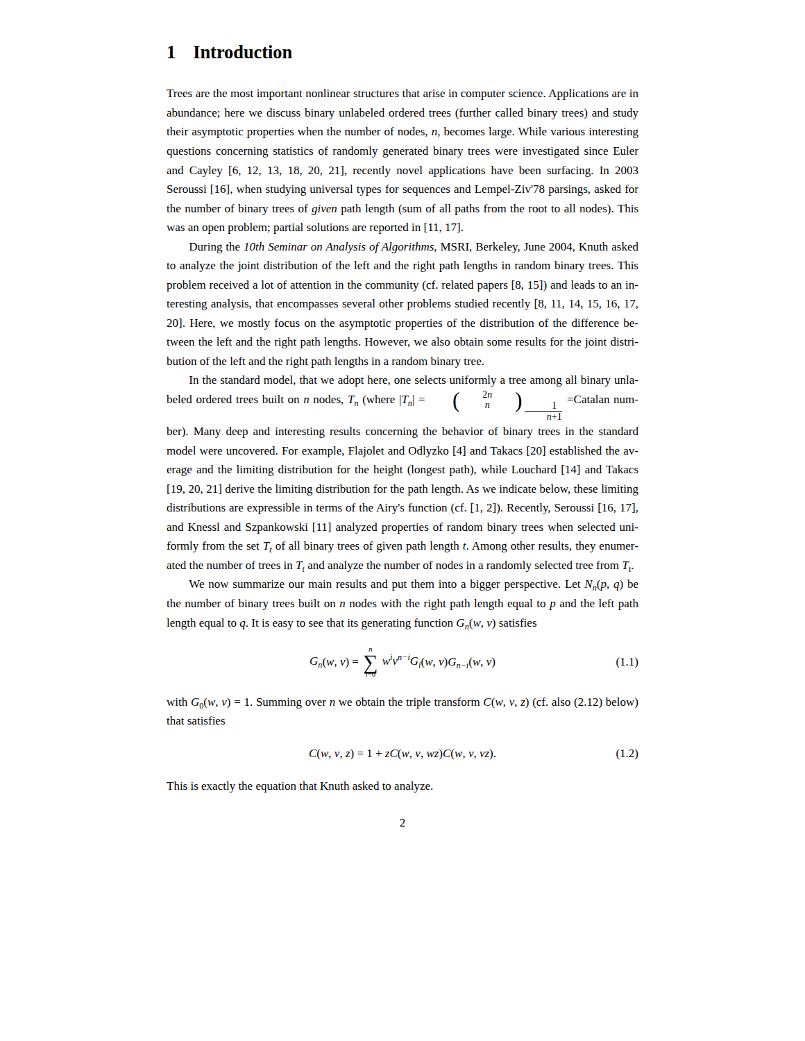1 Introduction
Trees are the most important nonlinear structures that arise in computer science. Applications are in abundance; here we discuss binary unlabeled ordered trees (further called binary trees) and study their asymptotic properties when the number of nodes, n, becomes large. While various interesting questions concerning statistics of randomly generated binary trees were investigated since Euler and Cayley [6, 12, 13, 18, 20, 21], recently novel applications have been surfacing. In 2003 Seroussi [16], when studying universal types for sequences and Lempel-Ziv'78 parsings, asked for the number of binary trees of given path length (sum of all paths from the root to all nodes). This was an open problem; partial solutions are reported in [11, 17].
During the 10th Seminar on Analysis of Algorithms, MSRI, Berkeley, June 2004, Knuth asked to analyze the joint distribution of the left and the right path lengths in random binary trees. This problem received a lot of attention in the community (cf. related papers [8, 15]) and leads to an interesting analysis, that encompasses several other problems studied recently [8, 11, 14, 15, 16, 17, 20]. Here, we mostly focus on the asymptotic properties of the distribution of the difference between the left and the right path lengths. However, we also obtain some results for the joint distribution of the left and the right path lengths in a random binary tree.
In the standard model, that we adopt here, one selects uniformly a tree among all binary unlabeled ordered trees built on n nodes, Tn (where |Tn| = (2n n) 1 n+1 =Catalan number). Many deep and interesting results concerning the behavior of binary trees in the standard model were uncovered. For example, Flajolet and Odlyzko [4] and Takacs [20] established the average and the limiting distribution for the height (longest path), while Louchard [14] and Takacs [19, 20, 21] derive the limiting distribution for the path length. As we indicate below, these limiting distributions are expressible in terms of the Airy's function (cf. [1, 2]). Recently, Seroussi [16, 17], and Knessl and Szpankowski [11] analyzed properties of random binary trees when selected uniformly from the set Tt of all binary trees of given path length t. Among other results, they enumerated the number of trees in Tt and analyze the number of nodes in a randomly selected tree from Tt.
We now summarize our main results and put them into a bigger perspective. Let Nn(p, q) be the number of binary trees built on n nodes with the right path length equal to p and the left path length equal to q. It is easy to see that its generating function Gn(w, v) satisfies
Gn(w, v) = n∑i=0 wivn−i Gi(w, v)Gn−i(w, v)
(1.1)
with G0(w, v) = 1. Summing over n we obtain the triple transform C(w, v, z) (cf. also (2.12) below) that satisfies
C(w, v, z) = 1 + zC(w, v, wz)C(w, v, vz).
(1.2)
This is exactly the equation that Knuth asked to analyze.
2